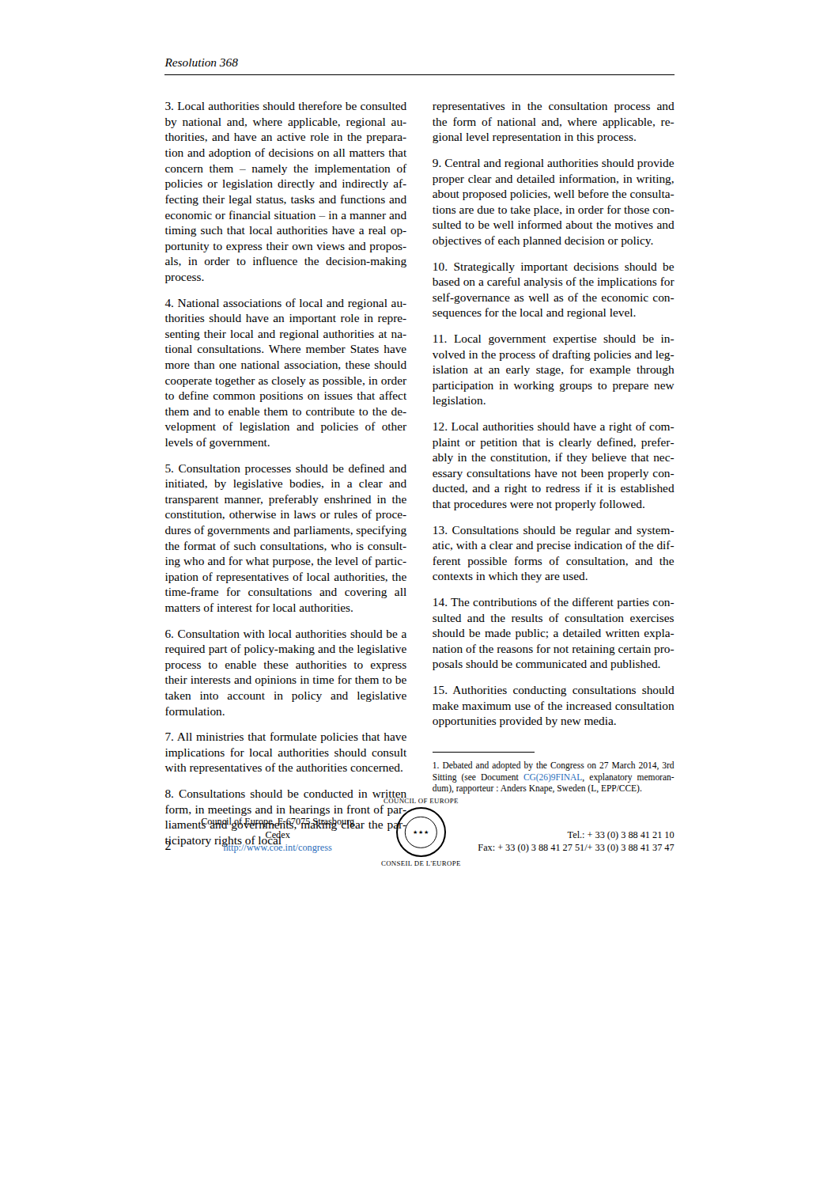Resolution 368
3. Local authorities should therefore be consulted by national and, where applicable, regional authorities, and have an active role in the preparation and adoption of decisions on all matters that concern them – namely the implementation of policies or legislation directly and indirectly affecting their legal status, tasks and functions and economic or financial situation – in a manner and timing such that local authorities have a real opportunity to express their own views and proposals, in order to influence the decision-making process.
4. National associations of local and regional authorities should have an important role in representing their local and regional authorities at national consultations. Where member States have more than one national association, these should cooperate together as closely as possible, in order to define common positions on issues that affect them and to enable them to contribute to the development of legislation and policies of other levels of government.
5. Consultation processes should be defined and initiated, by legislative bodies, in a clear and transparent manner, preferably enshrined in the constitution, otherwise in laws or rules of procedures of governments and parliaments, specifying the format of such consultations, who is consulting who and for what purpose, the level of participation of representatives of local authorities, the time-frame for consultations and covering all matters of interest for local authorities.
6. Consultation with local authorities should be a required part of policy-making and the legislative process to enable these authorities to express their interests and opinions in time for them to be taken into account in policy and legislative formulation.
7. All ministries that formulate policies that have implications for local authorities should consult with representatives of the authorities concerned.
8. Consultations should be conducted in written form, in meetings and in hearings in front of parliaments and governments, making clear the participatory rights of local
representatives in the consultation process and the form of national and, where applicable, regional level representation in this process.
9. Central and regional authorities should provide proper clear and detailed information, in writing, about proposed policies, well before the consultations are due to take place, in order for those consulted to be well informed about the motives and objectives of each planned decision or policy.
10. Strategically important decisions should be based on a careful analysis of the implications for self-governance as well as of the economic consequences for the local and regional level.
11. Local government expertise should be involved in the process of drafting policies and legislation at an early stage, for example through participation in working groups to prepare new legislation.
12. Local authorities should have a right of complaint or petition that is clearly defined, preferably in the constitution, if they believe that necessary consultations have not been properly conducted, and a right to redress if it is established that procedures were not properly followed.
13. Consultations should be regular and systematic, with a clear and precise indication of the different possible forms of consultation, and the contexts in which they are used.
14. The contributions of the different parties consulted and the results of consultation exercises should be made public; a detailed written explanation of the reasons for not retaining certain proposals should be communicated and published.
15. Authorities conducting consultations should make maximum use of the increased consultation opportunities provided by new media.
1. Debated and adopted by the Congress on 27 March 2014, 3rd Sitting (see Document CG(26)9FINAL, explanatory memorandum), rapporteur : Anders Knape, Sweden (L, EPP/CCE).
2
Council of Europe, F-67075 Strasbourg Cedex
http://www.coe.int/congress
COUNCIL OF EUROPE
CONSEIL DE L'EUROPE
Tel.: + 33 (0) 3 88 41 21 10
Fax: + 33 (0) 3 88 41 27 51/+ 33 (0) 3 88 41 37 47